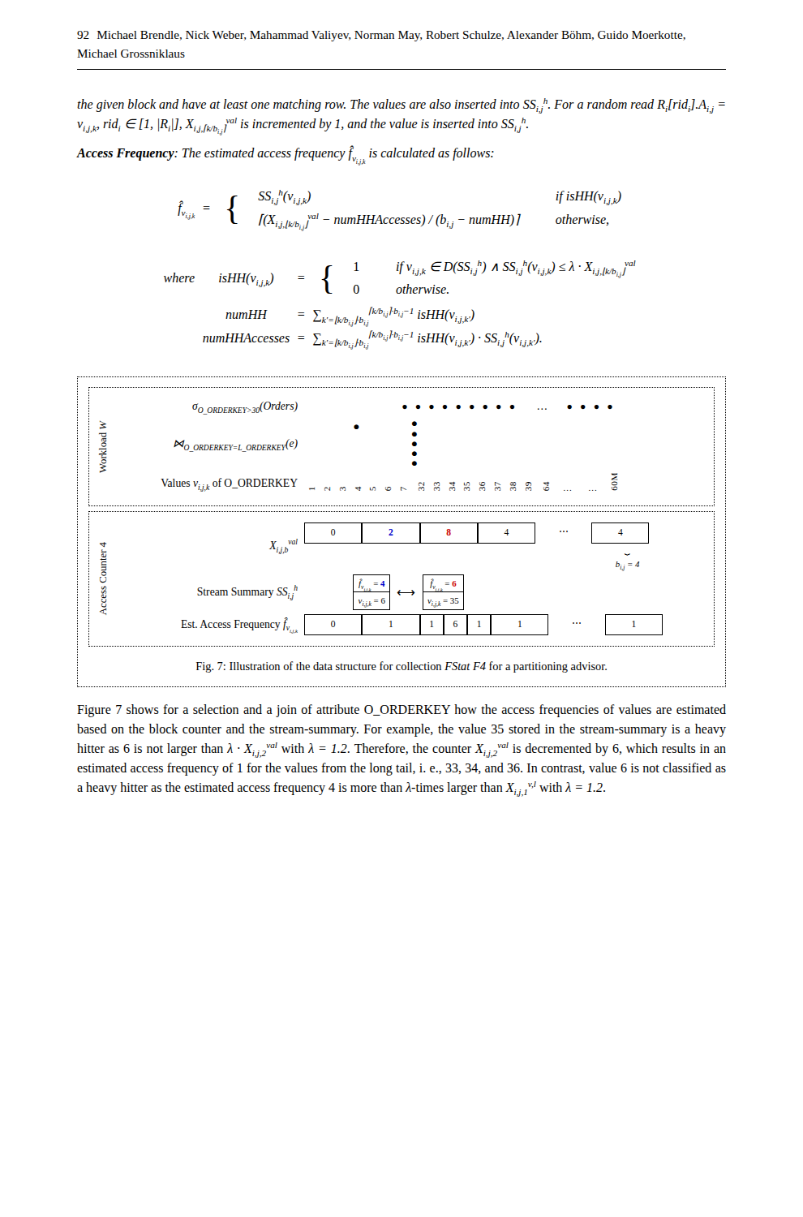92 Michael Brendle, Nick Weber, Mahammad Valiyev, Norman May, Robert Schulze, Alexander Böhm, Guido Moerkotte, Michael Grossniklaus
the given block and have at least one matching row. The values are also inserted into SSi,jh. For a random read Ri[ridi].Ai,j = vi,j,k, ridi ∈ [1, |Ri|], Xi,j,⌈k/bi,j⌉val is incremented by 1, and the value is inserted into SSi,jh.
Access Frequency: The estimated access frequency f̂vi,j,k is calculated as follows:
| f̂ v i,j,k | = | { | / SS i,j h (v i,j,k ) / if isHH(v i,j,k ) / / ⌈(X i,j,⌊k/b i,j ⌋ val − numHHAccesses) / (b i,j − numHH)⌉ / otherwise, / |
| where | isHH(v i,j,k ) | = | { | / 1 / if v i,j,k ∈ D(SS i,j h ) ∧ SS i,j h (v i,j,k ) ≤ λ · X i,j,⌊k/b i,j ⌋ val / / 0 / otherwise. / |
| | numHH | = | ∑ k′=⌊k/b i,j ⌋·b i,j ⌈k/b i,j ⌉·b i,j −1 isHH(v i,j,k′ ) |
| | numHHAccesses | = | ∑ k′=⌊k/b i,j ⌋·b i,j ⌈k/b i,j ⌉·b i,j −1 isHH(v i,j,k′ ) · SS i,j h (v i,j,k′ ). |
Workload W
σO_ORDERKEY>30(Orders)
● ● ● ● ● ● ● ● ● … ● ● ● ●
⋈O_ORDERKEY=L_ORDERKEY(e)
● ●
●
●
●
●
Values vi,j,k of O_ORDERKEY
1234567 3233343536373839 64 … … 60M
Access Counter 4
Xi,j,bval
0
2
8
4
⋯
4
⏟
bi,j = 4
Stream Summary SSi,jh
f̂vi,j,k = 4
vi,j,k = 6
⟷
f̂vi,j,k = 6
vi,j,k = 35
Est. Access Frequency f̂vi,j,k
0
1
1
6
1
1
⋯
1
Fig. 7: Illustration of the data structure for collection FStat F4 for a partitioning advisor.
Figure 7 shows for a selection and a join of attribute O_ORDERKEY how the access frequencies of values are estimated based on the block counter and the stream-summary. For example, the value 35 stored in the stream-summary is a heavy hitter as 6 is not larger than λ · Xi,j,2val with λ = 1.2. Therefore, the counter Xi,j,2val is decremented by 6, which results in an estimated access frequency of 1 for the values from the long tail, i. e., 33, 34, and 36. In contrast, value 6 is not classified as a heavy hitter as the estimated access frequency 4 is more than λ-times larger than Xi,j,1v,l with λ = 1.2.